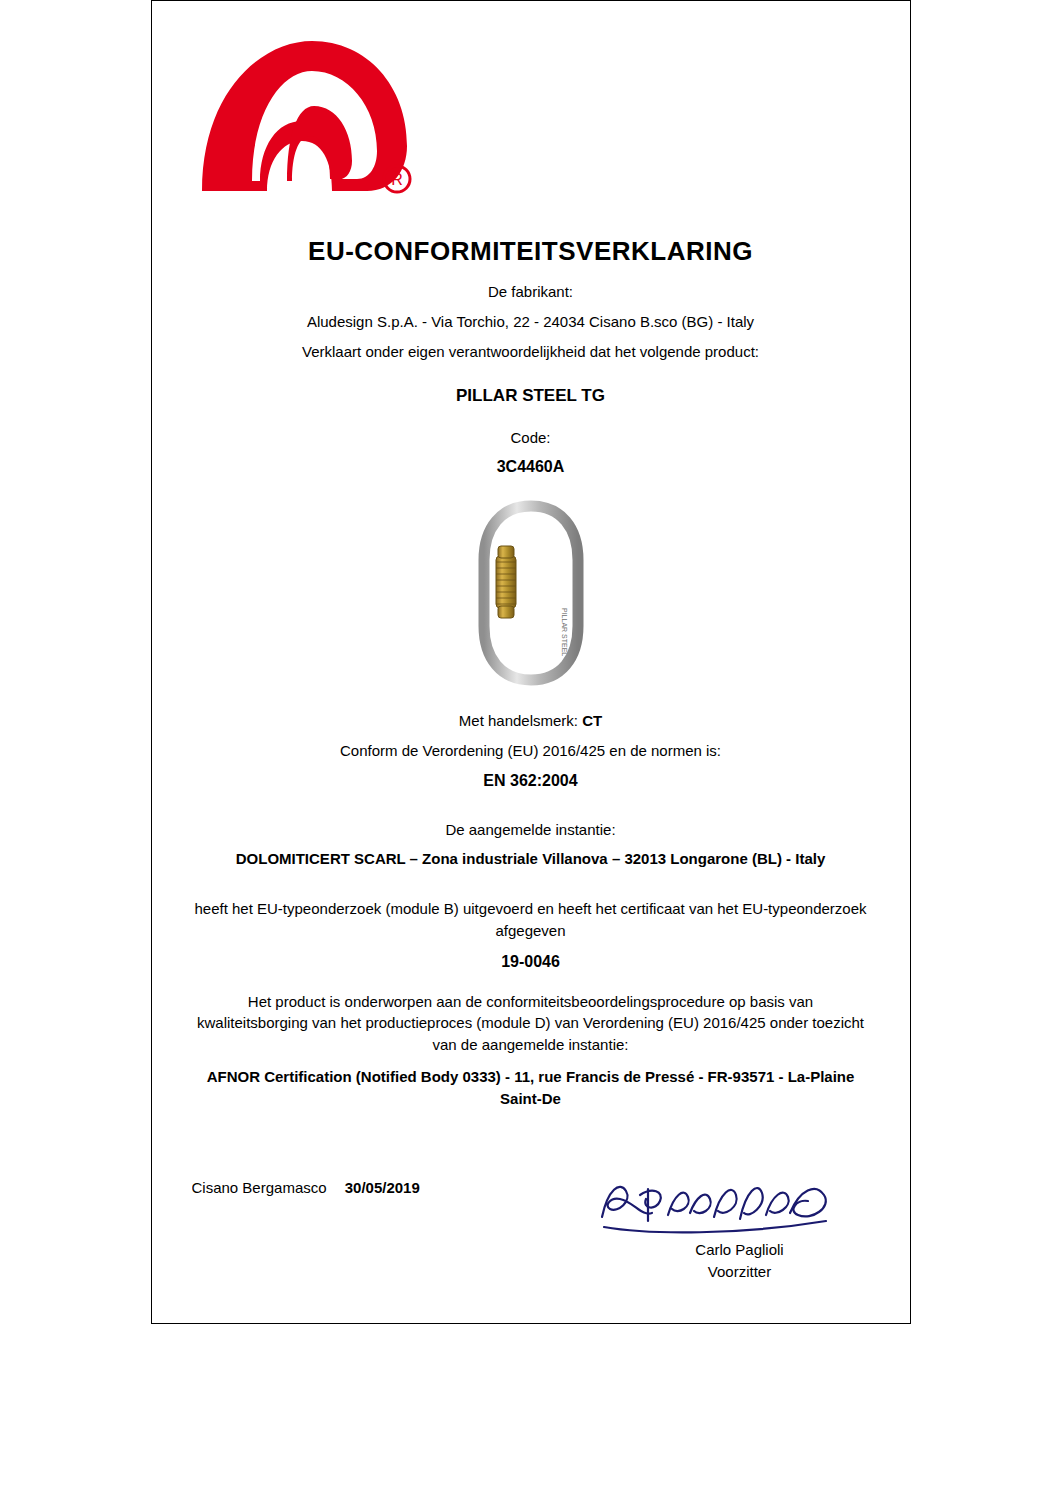R
EU-CONFORMITEITSVERKLARING
De fabrikant:
Aludesign S.p.A. - Via Torchio, 22 - 24034 Cisano B.sco (BG) - Italy
Verklaart onder eigen verantwoordelijkheid dat het volgende product:
PILLAR STEEL TG
Code:
3C4460A
PILLAR STEEL
Met handelsmerk: CT
Conform de Verordening (EU) 2016/425 en de normen is:
EN 362:2004
De aangemelde instantie:
DOLOMITICERT SCARL – Zona industriale Villanova – 32013 Longarone (BL) - Italy
heeft het EU-typeonderzoek (module B) uitgevoerd en heeft het certificaat van het EU-typeonderzoek afgegeven
19-0046
Het product is onderworpen aan de conformiteitsbeoordelingsprocedure op basis van kwaliteitsborging van het productieproces (module D) van Verordening (EU) 2016/425 onder toezicht van de aangemelde instantie:
AFNOR Certification (Notified Body 0333) - 11, rue Francis de Pressé - FR-93571 - La-Plaine Saint-De
Cisano Bergamasco 30/05/2019
Carlo Paglioli
Voorzitter